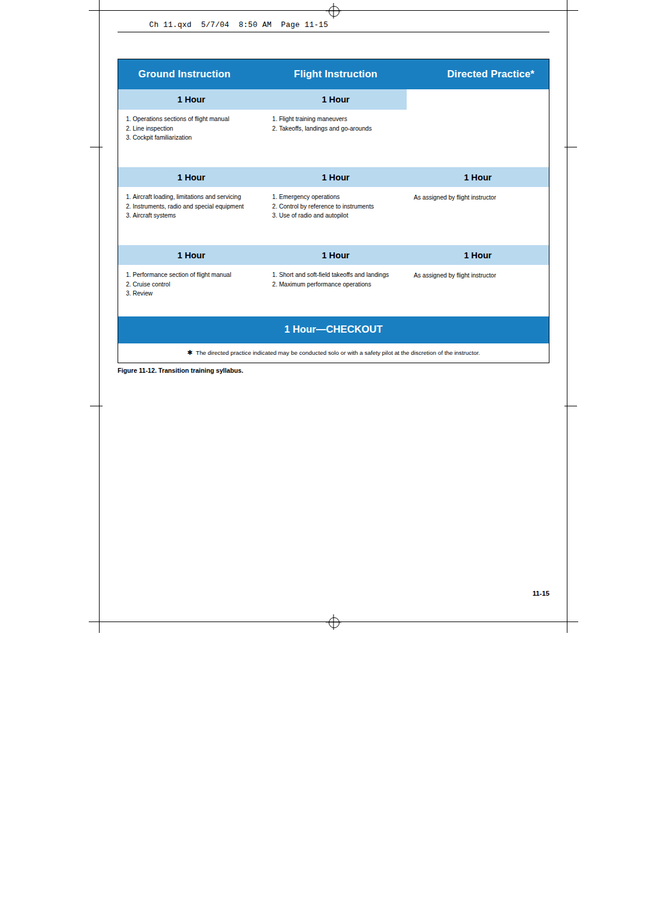Ch 11.qxd 5/7/04 8:50 AM Page 11-15
| Ground Instruction | Flight Instruction | Directed Practice* |
| --- | --- | --- |
| 1 Hour | 1 Hour | |
| Operations sections of flight manual Line inspection Cockpit familiarization | Flight training maneuvers Takeoffs, landings and go-arounds | |
| 1 Hour | 1 Hour | 1 Hour |
| Aircraft loading, limitations and servicing Instruments, radio and special equipment Aircraft systems | Emergency operations Control by reference to instruments Use of radio and autopilot | As assigned by flight instructor |
| 1 Hour | 1 Hour | 1 Hour |
| Performance section of flight manual Cruise control Review | Short and soft-field takeoffs and landings Maximum performance operations | As assigned by flight instructor |
| 1 Hour—CHECKOUT |
| ✱ The directed practice indicated may be conducted solo or with a safety pilot at the discretion of the instructor. |
Figure 11-12. Transition training syllabus.
11-15